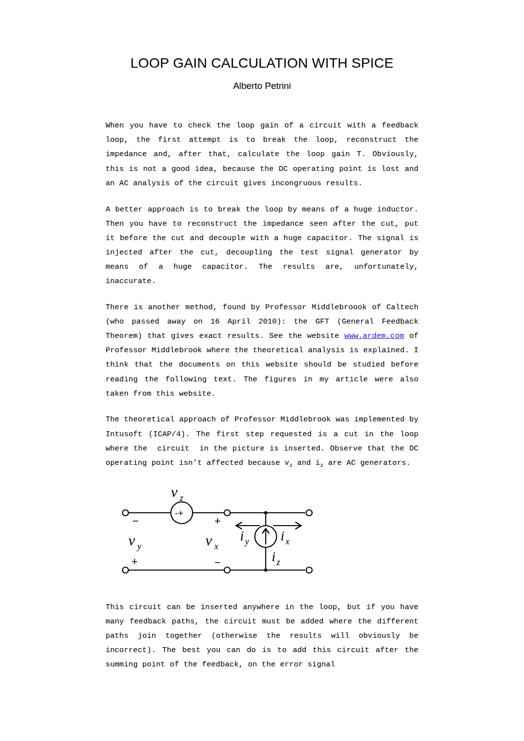LOOP GAIN CALCULATION WITH SPICE
Alberto Petrini
When you have to check the loop gain of a circuit with a feedback loop, the first attempt is to break the loop, reconstruct the impedance and, after that, calculate the loop gain T. Obviously, this is not a good idea, because the DC operating point is lost and an AC analysis of the circuit gives incongruous results.
A better approach is to break the loop by means of a huge inductor. Then you have to reconstruct the impedance seen after the cut, put it before the cut and decouple with a huge capacitor. The signal is injected after the cut, decoupling the test signal generator by means of a huge capacitor. The results are, unfortunately, inaccurate.
There is another method, found by Professor Middlebroook of Caltech (who passed away on 16 April 2010): the GFT (General Feedback Theorem) that gives exact results. See the website www.ardem.com of Professor Middlebrook where the theoretical analysis is explained. I think that the documents on this website should be studied before reading the following text. The figures in my article were also taken from this website.
The theoretical approach of Professor Middlebrook was implemented by Intusoft (ICAP/4). The first step requested is a cut in the loop where the circuit in the picture is inserted. Observe that the DC operating point isn’t affected because vz and iz are AC generators.
-+ v z v y v x i y i x i z − + + −
This circuit can be inserted anywhere in the loop, but if you have many feedback paths, the circuit must be added where the different paths join together (otherwise the results will obviously be incorrect). The best you can do is to add this circuit after the summing point of the feedback, on the error signal